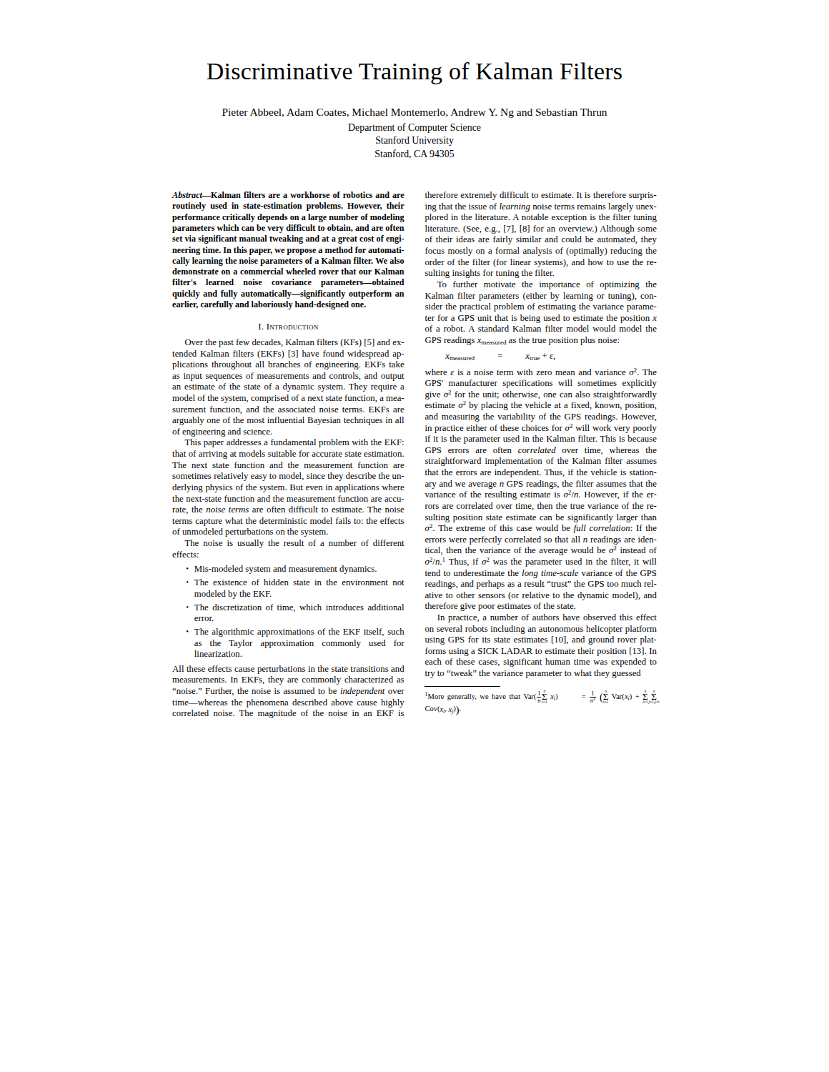Discriminative Training of Kalman Filters
Pieter Abbeel, Adam Coates, Michael Montemerlo, Andrew Y. Ng and Sebastian Thrun
Department of Computer Science
Stanford University
Stanford, CA 94305
Abstract—Kalman filters are a workhorse of robotics and are routinely used in state-estimation problems. However, their performance critically depends on a large number of modeling parameters which can be very difficult to obtain, and are often set via significant manual tweaking and at a great cost of engineering time. In this paper, we propose a method for automatically learning the noise parameters of a Kalman filter. We also demonstrate on a commercial wheeled rover that our Kalman filter's learned noise covariance parameters—obtained quickly and fully automatically—significantly outperform an earlier, carefully and laboriously hand-designed one.
I. Introduction
Over the past few decades, Kalman filters (KFs) [5] and extended Kalman filters (EKFs) [3] have found widespread applications throughout all branches of engineering. EKFs take as input sequences of measurements and controls, and output an estimate of the state of a dynamic system. They require a model of the system, comprised of a next state function, a measurement function, and the associated noise terms. EKFs are arguably one of the most influential Bayesian techniques in all of engineering and science.
This paper addresses a fundamental problem with the EKF: that of arriving at models suitable for accurate state estimation. The next state function and the measurement function are sometimes relatively easy to model, since they describe the underlying physics of the system. But even in applications where the next-state function and the measurement function are accurate, the noise terms are often difficult to estimate. The noise terms capture what the deterministic model fails to: the effects of unmodeled perturbations on the system.
The noise is usually the result of a number of different effects:
Mis-modeled system and measurement dynamics.
The existence of hidden state in the environment not modeled by the EKF.
The discretization of time, which introduces additional error.
The algorithmic approximations of the EKF itself, such as the Taylor approximation commonly used for linearization.
All these effects cause perturbations in the state transitions and measurements. In EKFs, they are commonly characterized as “noise.” Further, the noise is assumed to be independent over time—whereas the phenomena described above cause highly correlated noise. The magnitude of the noise in an EKF is therefore extremely difficult to estimate. It is therefore surprising that the issue of learning noise terms remains largely unexplored in the literature. A notable exception is the filter tuning literature. (See, e.g., [7], [8] for an overview.) Although some of their ideas are fairly similar and could be automated, they focus mostly on a formal analysis of (optimally) reducing the order of the filter (for linear systems), and how to use the resulting insights for tuning the filter.
To further motivate the importance of optimizing the Kalman filter parameters (either by learning or tuning), consider the practical problem of estimating the variance parameter for a GPS unit that is being used to estimate the position x of a robot. A standard Kalman filter model would model the GPS readings xmeasured as the true position plus noise:
xmeasured = xtrue + ε,
where ε is a noise term with zero mean and variance σ2. The GPS' manufacturer specifications will sometimes explicitly give σ2 for the unit; otherwise, one can also straightforwardly estimate σ2 by placing the vehicle at a fixed, known, position, and measuring the variability of the GPS readings. However, in practice either of these choices for σ2 will work very poorly if it is the parameter used in the Kalman filter. This is because GPS errors are often correlated over time, whereas the straightforward implementation of the Kalman filter assumes that the errors are independent. Thus, if the vehicle is stationary and we average n GPS readings, the filter assumes that the variance of the resulting estimate is σ2/n. However, if the errors are correlated over time, then the true variance of the resulting position state estimate can be significantly larger than σ2. The extreme of this case would be full correlation: If the errors were perfectly correlated so that all n readings are identical, then the variance of the average would be σ2 instead of σ2/n.1 Thus, if σ2 was the parameter used in the filter, it will tend to underestimate the long time-scale variance of the GPS readings, and perhaps as a result “trust” the GPS too much relative to other sensors (or relative to the dynamic model), and therefore give poor estimates of the state.
In practice, a number of authors have observed this effect on several robots including an autonomous helicopter platform using GPS for its state estimates [10], and ground rover platforms using a SICK LADAR to estimate their position [13]. In each of these cases, significant human time was expended to try to “tweak” the variance parameter to what they guessed
1 More generally, we have that Var(1 n Σni=1 xi) = 1 n2 (Σni=1 Var(xi) + Σni=1 Σnj=1,j≠i Cov(xi, xj)).